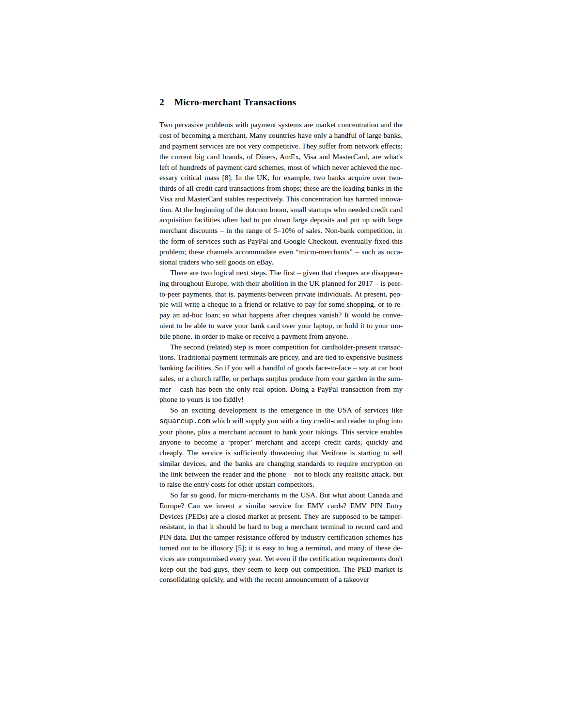2 Micro-merchant Transactions
Two pervasive problems with payment systems are market concentration and the cost of becoming a merchant. Many countries have only a handful of large banks, and payment services are not very competitive. They suffer from network effects; the current big card brands, of Diners, AmEx, Visa and MasterCard, are what's left of hundreds of payment card schemes, most of which never achieved the necessary critical mass [8]. In the UK, for example, two banks acquire over two-thirds of all credit card transactions from shops; these are the leading banks in the Visa and MasterCard stables respectively. This concentration has harmed innovation. At the beginning of the dotcom boom, small startups who needed credit card acquisition facilities often had to put down large deposits and put up with large merchant discounts – in the range of 5–10% of sales. Non-bank competition, in the form of services such as PayPal and Google Checkout, eventually fixed this problem; these channels accommodate even “micro-merchants” – such as occasional traders who sell goods on eBay.
There are two logical next steps. The first – given that cheques are disappearing throughout Europe, with their abolition in the UK planned for 2017 – is peer-to-peer payments, that is, payments between private individuals. At present, people will write a cheque to a friend or relative to pay for some shopping, or to repay an ad-hoc loan; so what happens after cheques vanish? It would be convenient to be able to wave your bank card over your laptop, or hold it to your mobile phone, in order to make or receive a payment from anyone.
The second (related) step is more competition for cardholder-present transactions. Traditional payment terminals are pricey, and are tied to expensive business banking facilities. So if you sell a handful of goods face-to-face – say at car boot sales, or a church raffle, or perhaps surplus produce from your garden in the summer – cash has been the only real option. Doing a PayPal transaction from my phone to yours is too fiddly!
So an exciting development is the emergence in the USA of services like squareup.com which will supply you with a tiny credit-card reader to plug into your phone, plus a merchant account to bank your takings. This service enables anyone to become a ‘proper’ merchant and accept credit cards, quickly and cheaply. The service is sufficiently threatening that Verifone is starting to sell similar devices, and the banks are changing standards to require encryption on the link between the reader and the phone – not to block any realistic attack, but to raise the entry costs for other upstart competitors.
So far so good, for micro-merchants in the USA. But what about Canada and Europe? Can we invent a similar service for EMV cards? EMV PIN Entry Devices (PEDs) are a closed market at present. They are supposed to be tamper-resistant, in that it should be hard to bug a merchant terminal to record card and PIN data. But the tamper resistance offered by industry certification schemes has turned out to be illusory [5]; it is easy to bug a terminal, and many of these devices are compromised every year. Yet even if the certification requirements don't keep out the bad guys, they seem to keep out competition. The PED market is consolidating quickly, and with the recent announcement of a takeover